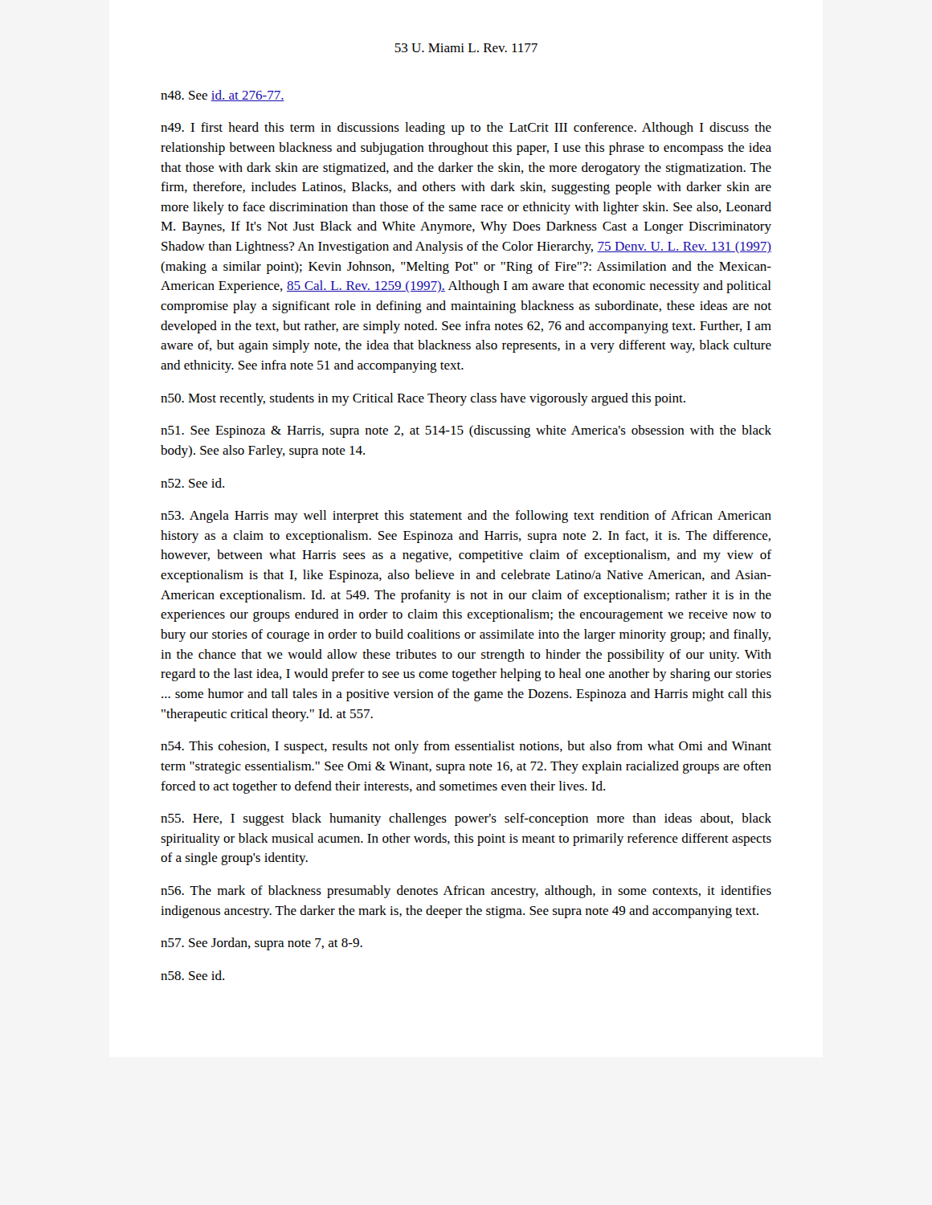53 U. Miami L. Rev. 1177
n48. See id. at 276-77.
n49. I first heard this term in discussions leading up to the LatCrit III conference. Although I discuss the relationship between blackness and subjugation throughout this paper, I use this phrase to encompass the idea that those with dark skin are stigmatized, and the darker the skin, the more derogatory the stigmatization. The firm, therefore, includes Latinos, Blacks, and others with dark skin, suggesting people with darker skin are more likely to face discrimination than those of the same race or ethnicity with lighter skin. See also, Leonard M. Baynes, If It's Not Just Black and White Anymore, Why Does Darkness Cast a Longer Discriminatory Shadow than Lightness? An Investigation and Analysis of the Color Hierarchy, 75 Denv. U. L. Rev. 131 (1997) (making a similar point); Kevin Johnson, "Melting Pot" or "Ring of Fire"?: Assimilation and the Mexican- American Experience, 85 Cal. L. Rev. 1259 (1997). Although I am aware that economic necessity and political compromise play a significant role in defining and maintaining blackness as subordinate, these ideas are not developed in the text, but rather, are simply noted. See infra notes 62, 76 and accompanying text. Further, I am aware of, but again simply note, the idea that blackness also represents, in a very different way, black culture and ethnicity. See infra note 51 and accompanying text.
n50. Most recently, students in my Critical Race Theory class have vigorously argued this point.
n51. See Espinoza & Harris, supra note 2, at 514-15 (discussing white America's obsession with the black body). See also Farley, supra note 14.
n52. See id.
n53. Angela Harris may well interpret this statement and the following text rendition of African American history as a claim to exceptionalism. See Espinoza and Harris, supra note 2. In fact, it is. The difference, however, between what Harris sees as a negative, competitive claim of exceptionalism, and my view of exceptionalism is that I, like Espinoza, also believe in and celebrate Latino/a Native American, and Asian-American exceptionalism. Id. at 549. The profanity is not in our claim of exceptionalism; rather it is in the experiences our groups endured in order to claim this exceptionalism; the encouragement we receive now to bury our stories of courage in order to build coalitions or assimilate into the larger minority group; and finally, in the chance that we would allow these tributes to our strength to hinder the possibility of our unity. With regard to the last idea, I would prefer to see us come together helping to heal one another by sharing our stories ... some humor and tall tales in a positive version of the game the Dozens. Espinoza and Harris might call this "therapeutic critical theory." Id. at 557.
n54. This cohesion, I suspect, results not only from essentialist notions, but also from what Omi and Winant term "strategic essentialism." See Omi & Winant, supra note 16, at 72. They explain racialized groups are often forced to act together to defend their interests, and sometimes even their lives. Id.
n55. Here, I suggest black humanity challenges power's self-conception more than ideas about, black spirituality or black musical acumen. In other words, this point is meant to primarily reference different aspects of a single group's identity.
n56. The mark of blackness presumably denotes African ancestry, although, in some contexts, it identifies indigenous ancestry. The darker the mark is, the deeper the stigma. See supra note 49 and accompanying text.
n57. See Jordan, supra note 7, at 8-9.
n58. See id.